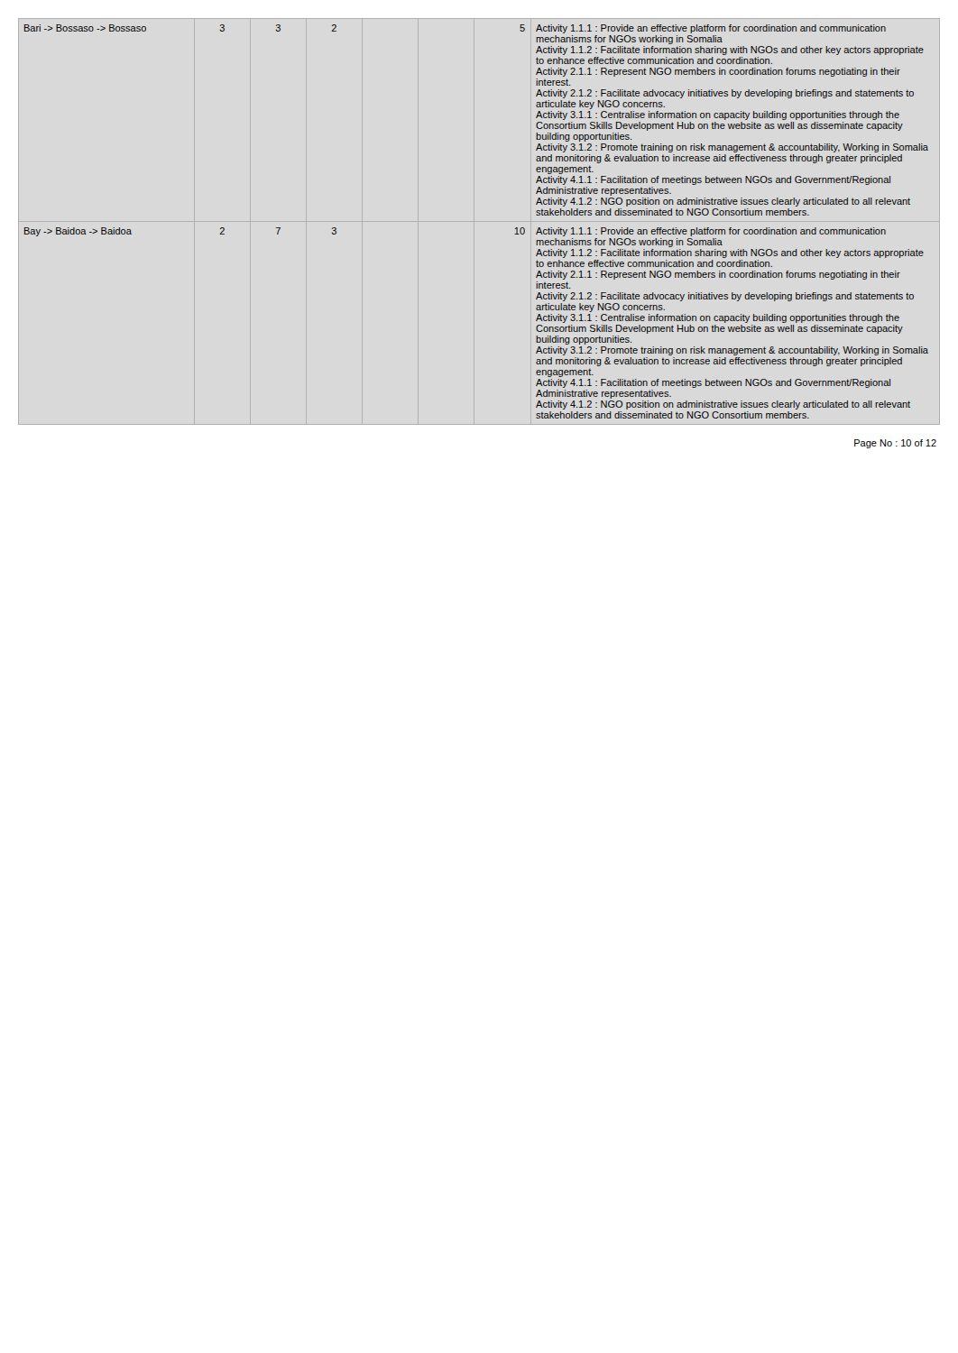| Bari -> Bossaso -> Bossaso | 3 | 3 | 2 | | | 5 | Activity 1.1.1 : Provide an effective platform for coordination and communication mechanisms for NGOs working in Somalia Activity 1.1.2 : Facilitate information sharing with NGOs and other key actors appropriate to enhance effective communication and coordination. Activity 2.1.1 : Represent NGO members in coordination forums negotiating in their interest. Activity 2.1.2 : Facilitate advocacy initiatives by developing briefings and statements to articulate key NGO concerns. Activity 3.1.1 : Centralise information on capacity building opportunities through the Consortium Skills Development Hub on the website as well as disseminate capacity building opportunities. Activity 3.1.2 : Promote training on risk management & accountability, Working in Somalia and monitoring & evaluation to increase aid effectiveness through greater principled engagement. Activity 4.1.1 : Facilitation of meetings between NGOs and Government/Regional Administrative representatives. Activity 4.1.2 : NGO position on administrative issues clearly articulated to all relevant stakeholders and disseminated to NGO Consortium members. |
| Bay -> Baidoa -> Baidoa | 2 | 7 | 3 | | | 10 | Activity 1.1.1 : Provide an effective platform for coordination and communication mechanisms for NGOs working in Somalia Activity 1.1.2 : Facilitate information sharing with NGOs and other key actors appropriate to enhance effective communication and coordination. Activity 2.1.1 : Represent NGO members in coordination forums negotiating in their interest. Activity 2.1.2 : Facilitate advocacy initiatives by developing briefings and statements to articulate key NGO concerns. Activity 3.1.1 : Centralise information on capacity building opportunities through the Consortium Skills Development Hub on the website as well as disseminate capacity building opportunities. Activity 3.1.2 : Promote training on risk management & accountability, Working in Somalia and monitoring & evaluation to increase aid effectiveness through greater principled engagement. Activity 4.1.1 : Facilitation of meetings between NGOs and Government/Regional Administrative representatives. Activity 4.1.2 : NGO position on administrative issues clearly articulated to all relevant stakeholders and disseminated to NGO Consortium members. |
Page No : 10 of 12